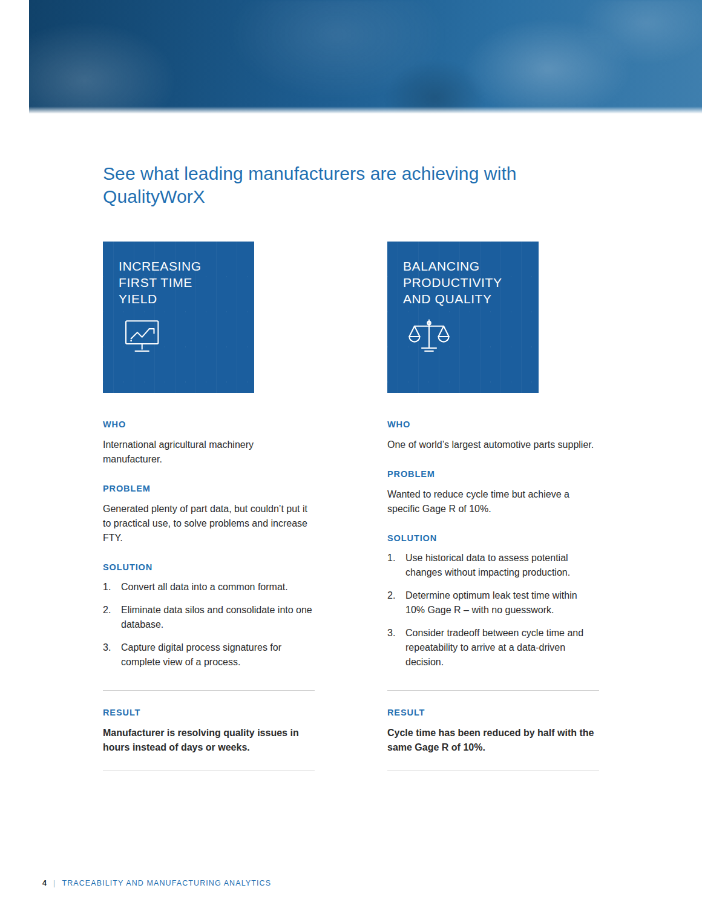See what leading manufacturers are achieving with QualityWorX
Increasing
First Time
Yield
Who
International agricultural machinery manufacturer.
Problem
Generated plenty of part data, but couldn’t put it to practical use, to solve problems and increase FTY.
Solution
Convert all data into a common format.
Eliminate data silos and consolidate into one database.
Capture digital process signatures for complete view of a process.
Result
Manufacturer is resolving quality issues in hours instead of days or weeks.
Balancing
Productivity
and Quality
Who
One of world’s largest automotive parts supplier.
Problem
Wanted to reduce cycle time but achieve a specific Gage R of 10%.
Solution
Use historical data to assess potential changes without impacting production.
Determine optimum leak test time within 10% Gage R – with no guesswork.
Consider tradeoff between cycle time and repeatability to arrive at a data-driven decision.
Result
Cycle time has been reduced by half with the same Gage R of 10%.
4 | Traceability and Manufacturing Analytics